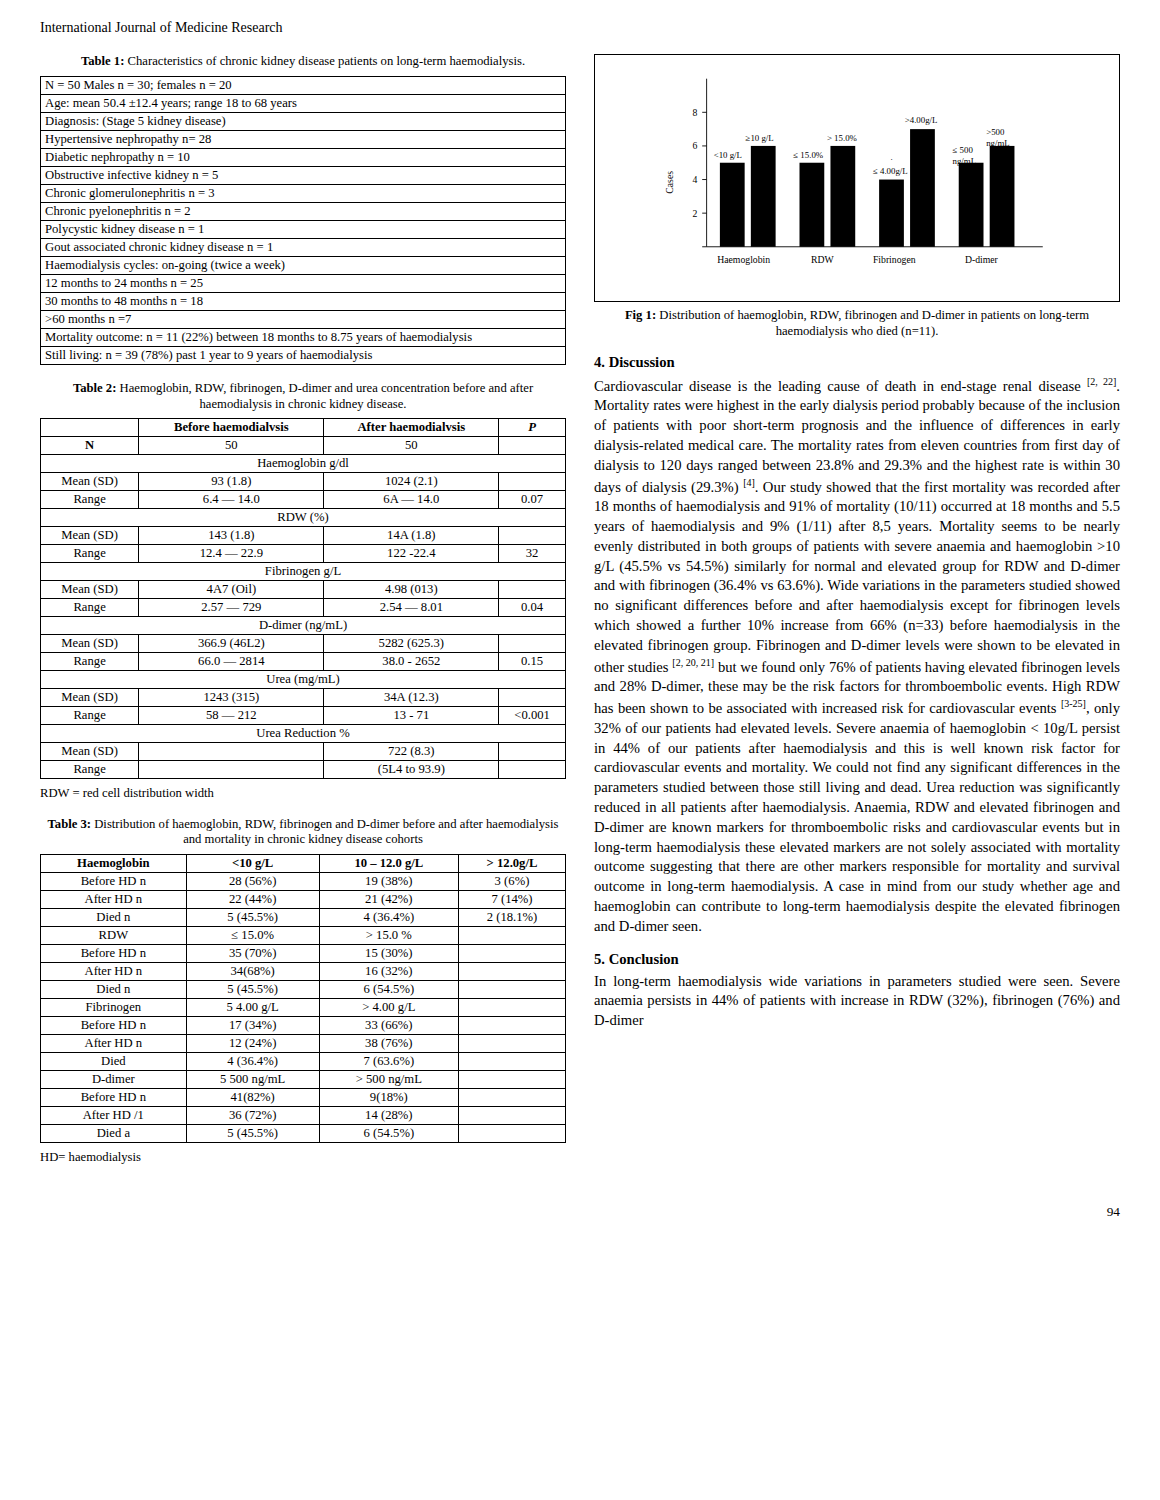International Journal of Medicine Research
Table 1: Characteristics of chronic kidney disease patients on long-term haemodialysis.
| N = 50 Males n = 30; females n = 20 |
| Age: mean 50.4 ±12.4 years; range 18 to 68 years |
| Diagnosis: (Stage 5 kidney disease) |
| Hypertensive nephropathy n= 28 |
| Diabetic nephropathy n = 10 |
| Obstructive infective kidney n = 5 |
| Chronic glomerulonephritis n = 3 |
| Chronic pyelonephritis n = 2 |
| Polycystic kidney disease n = 1 |
| Gout associated chronic kidney disease n = 1 |
| Haemodialysis cycles: on-going (twice a week) |
| 12 months to 24 months n = 25 |
| 30 months to 48 months n = 18 |
| >60 months n =7 |
| Mortality outcome: n = 11 (22%) between 18 months to 8.75 years of haemodialysis |
| Still living: n = 39 (78%) past 1 year to 9 years of haemodialysis |
Table 2: Haemoglobin, RDW, fibrinogen, D-dimer and urea concentration before and after haemodialysis in chronic kidney disease.
| | Before haemodialvsis | After haemodialvsis | P |
| --- | --- | --- | --- |
| N | 50 | 50 | |
| Haemoglobin g/dl |
| Mean (SD) | 93 (1.8) | 1024 (2.1) | |
| Range | 6.4 — 14.0 | 6A — 14.0 | 0.07 |
| RDW (%) |
| Mean (SD) | 143 (1.8) | 14A (1.8) | |
| Range | 12.4 — 22.9 | 122 -22.4 | 32 |
| Fibrinogen g/L |
| Mean (SD) | 4A7 (Oil) | 4.98 (013) | |
| Range | 2.57 — 729 | 2.54 — 8.01 | 0.04 |
| D-dimer (ng/mL) |
| Mean (SD) | 366.9 (46L2) | 5282 (625.3) | |
| Range | 66.0 — 2814 | 38.0 - 2652 | 0.15 |
| Urea (mg/mL) |
| Mean (SD) | 1243 (315) | 34A (12.3) | |
| Range | 58 — 212 | 13 - 71 | <0.001 |
| Urea Reduction % |
| Mean (SD) | | 722 (8.3) | |
| Range | | (5L4 to 93.9) | |
RDW = red cell distribution width
Table 3: Distribution of haemoglobin, RDW, fibrinogen and D-dimer before and after haemodialysis and mortality in chronic kidney disease cohorts
| Haemoglobin | <10 g/L | 10 – 12.0 g/L | > 12.0g/L |
| --- | --- | --- | --- |
| Before HD n | 28 (56%) | 19 (38%) | 3 (6%) |
| After HD n | 22 (44%) | 21 (42%) | 7 (14%) |
| Died n | 5 (45.5%) | 4 (36.4%) | 2 (18.1%) |
| RDW | ≤ 15.0% | > 15.0 % | |
| Before HD n | 35 (70%) | 15 (30%) | |
| After HD n | 34(68%) | 16 (32%) | |
| Died n | 5 (45.5%) | 6 (54.5%) | |
| Fibrinogen | 5 4.00 g/L | > 4.00 g/L | |
| Before HD n | 17 (34%) | 33 (66%) | |
| After HD n | 12 (24%) | 38 (76%) | |
| Died | 4 (36.4%) | 7 (63.6%) | |
| D-dimer | 5 500 ng/mL | > 500 ng/mL | |
| Before HD n | 41(82%) | 9(18%) | |
| After HD /1 | 36 (72%) | 14 (28%) | |
| Died a | 5 (45.5%) | 6 (54.5%) | |
HD= haemodialysis
2 4 6 8 Cases <10 g/L ≥10 g/L ≤ 15.0% > 15.0% ≤ 4.00g/L >4.00g/L ≤ 500 ng/mL >500 ng/mL . Haemoglobin RDW Fibrinogen D-dimer
Fig 1: Distribution of haemoglobin, RDW, fibrinogen and D-dimer in patients on long-term haemodialysis who died (n=11).
4. Discussion
Cardiovascular disease is the leading cause of death in end-stage renal disease [2, 22]. Mortality rates were highest in the early dialysis period probably because of the inclusion of patients with poor short-term prognosis and the influence of differences in early dialysis-related medical care. The mortality rates from eleven countries from first day of dialysis to 120 days ranged between 23.8% and 29.3% and the highest rate is within 30 days of dialysis (29.3%) [4]. Our study showed that the first mortality was recorded after 18 months of haemodialysis and 91% of mortality (10/11) occurred at 18 months and 5.5 years of haemodialysis and 9% (1/11) after 8,5 years. Mortality seems to be nearly evenly distributed in both groups of patients with severe anaemia and haemoglobin >10 g/L (45.5% vs 54.5%) similarly for normal and elevated group for RDW and D-dimer and with fibrinogen (36.4% vs 63.6%). Wide variations in the parameters studied showed no significant differences before and after haemodialysis except for fibrinogen levels which showed a further 10% increase from 66% (n=33) before haemodialysis in the elevated fibrinogen group. Fibrinogen and D-dimer levels were shown to be elevated in other studies [2, 20, 21] but we found only 76% of patients having elevated fibrinogen levels and 28% D-dimer, these may be the risk factors for thromboembolic events. High RDW has been shown to be associated with increased risk for cardiovascular events [3-25], only 32% of our patients had elevated levels. Severe anaemia of haemoglobin < 10g/L persist in 44% of our patients after haemodialysis and this is well known risk factor for cardiovascular events and mortality. We could not find any significant differences in the parameters studied between those still living and dead. Urea reduction was significantly reduced in all patients after haemodialysis. Anaemia, RDW and elevated fibrinogen and D-dimer are known markers for thromboembolic risks and cardiovascular events but in long-term haemodialysis these elevated markers are not solely associated with mortality outcome suggesting that there are other markers responsible for mortality and survival outcome in long-term haemodialysis. A case in mind from our study whether age and haemoglobin can contribute to long-term haemodialysis despite the elevated fibrinogen and D-dimer seen.
5. Conclusion
In long-term haemodialysis wide variations in parameters studied were seen. Severe anaemia persists in 44% of patients with increase in RDW (32%), fibrinogen (76%) and D-dimer
94